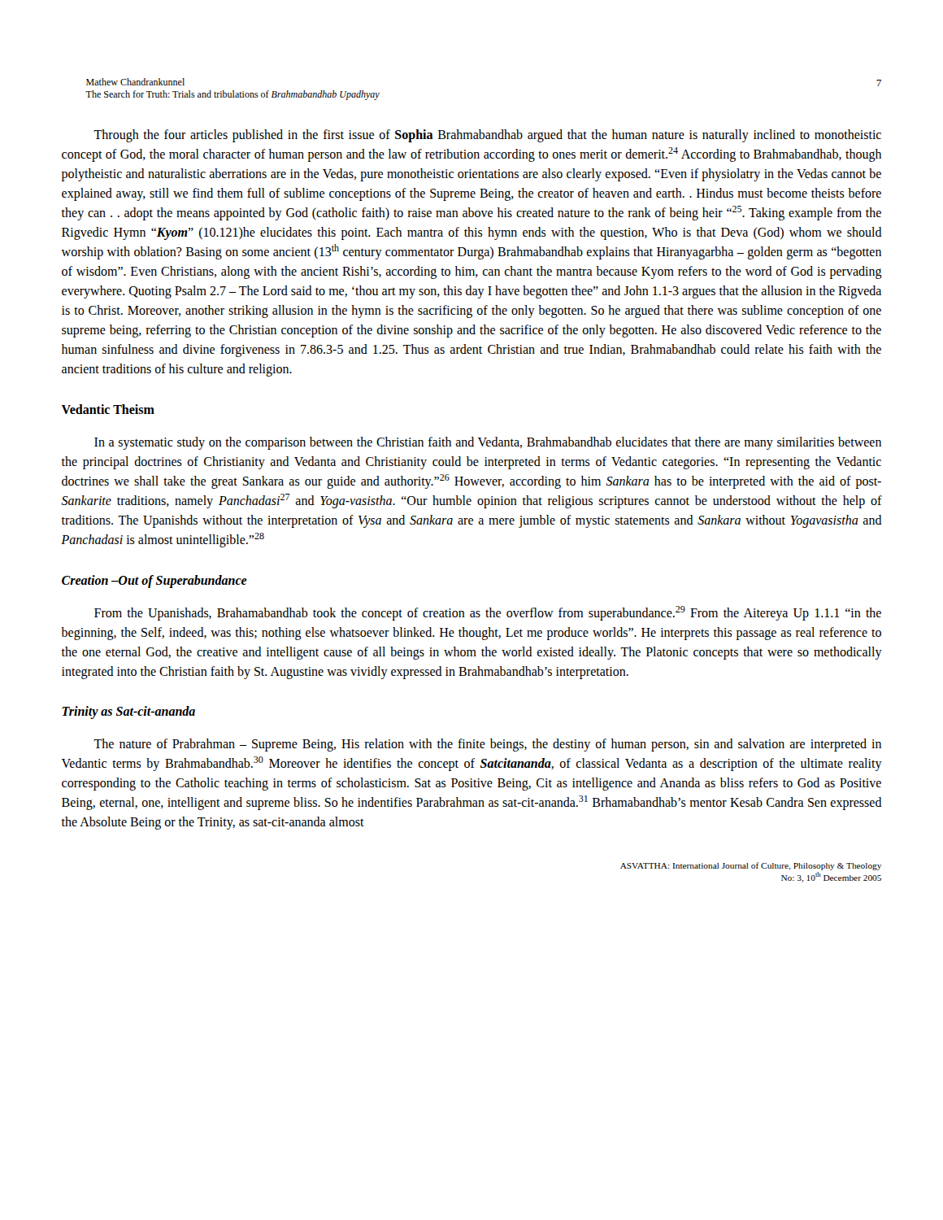7
Mathew Chandrankunnel
The Search for Truth: Trials and tribulations of Brahmabandhab Upadhyay
Through the four articles published in the first issue of Sophia Brahmabandhab argued that the human nature is naturally inclined to monotheistic concept of God, the moral character of human person and the law of retribution according to ones merit or demerit.24 According to Brahmabandhab, though polytheistic and naturalistic aberrations are in the Vedas, pure monotheistic orientations are also clearly exposed. “Even if physiolatry in the Vedas cannot be explained away, still we find them full of sublime conceptions of the Supreme Being, the creator of heaven and earth. . Hindus must become theists before they can . . adopt the means appointed by God (catholic faith) to raise man above his created nature to the rank of being heir “25. Taking example from the Rigvedic Hymn “Kyom” (10.121)he elucidates this point. Each mantra of this hymn ends with the question, Who is that Deva (God) whom we should worship with oblation? Basing on some ancient (13th century commentator Durga) Brahmabandhab explains that Hiranyagarbha – golden germ as “begotten of wisdom”. Even Christians, along with the ancient Rishi’s, according to him, can chant the mantra because Kyom refers to the word of God is pervading everywhere. Quoting Psalm 2.7 – The Lord said to me, ‘thou art my son, this day I have begotten thee” and John 1.1-3 argues that the allusion in the Rigveda is to Christ. Moreover, another striking allusion in the hymn is the sacrificing of the only begotten. So he argued that there was sublime conception of one supreme being, referring to the Christian conception of the divine sonship and the sacrifice of the only begotten. He also discovered Vedic reference to the human sinfulness and divine forgiveness in 7.86.3-5 and 1.25. Thus as ardent Christian and true Indian, Brahmabandhab could relate his faith with the ancient traditions of his culture and religion.
Vedantic Theism
In a systematic study on the comparison between the Christian faith and Vedanta, Brahmabandhab elucidates that there are many similarities between the principal doctrines of Christianity and Vedanta and Christianity could be interpreted in terms of Vedantic categories. “In representing the Vedantic doctrines we shall take the great Sankara as our guide and authority.”26 However, according to him Sankara has to be interpreted with the aid of post-Sankarite traditions, namely Panchadasi27 and Yoga-vasistha. “Our humble opinion that religious scriptures cannot be understood without the help of traditions. The Upanishds without the interpretation of Vysa and Sankara are a mere jumble of mystic statements and Sankara without Yogavasistha and Panchadasi is almost unintelligible.”28
Creation –Out of Superabundance
From the Upanishads, Brahamabandhab took the concept of creation as the overflow from superabundance.29 From the Aitereya Up 1.1.1 “in the beginning, the Self, indeed, was this; nothing else whatsoever blinked. He thought, Let me produce worlds”. He interprets this passage as real reference to the one eternal God, the creative and intelligent cause of all beings in whom the world existed ideally. The Platonic concepts that were so methodically integrated into the Christian faith by St. Augustine was vividly expressed in Brahmabandhab’s interpretation.
Trinity as Sat-cit-ananda
The nature of Prabrahman – Supreme Being, His relation with the finite beings, the destiny of human person, sin and salvation are interpreted in Vedantic terms by Brahmabandhab.30 Moreover he identifies the concept of Satcitananda, of classical Vedanta as a description of the ultimate reality corresponding to the Catholic teaching in terms of scholasticism. Sat as Positive Being, Cit as intelligence and Ananda as bliss refers to God as Positive Being, eternal, one, intelligent and supreme bliss. So he indentifies Parabrahman as sat-cit-ananda.31 Brhamabandhab’s mentor Kesab Candra Sen expressed the Absolute Being or the Trinity, as sat-cit-ananda almost
ASVATTHA: International Journal of Culture, Philosophy & Theology
No: 3, 10th December 2005